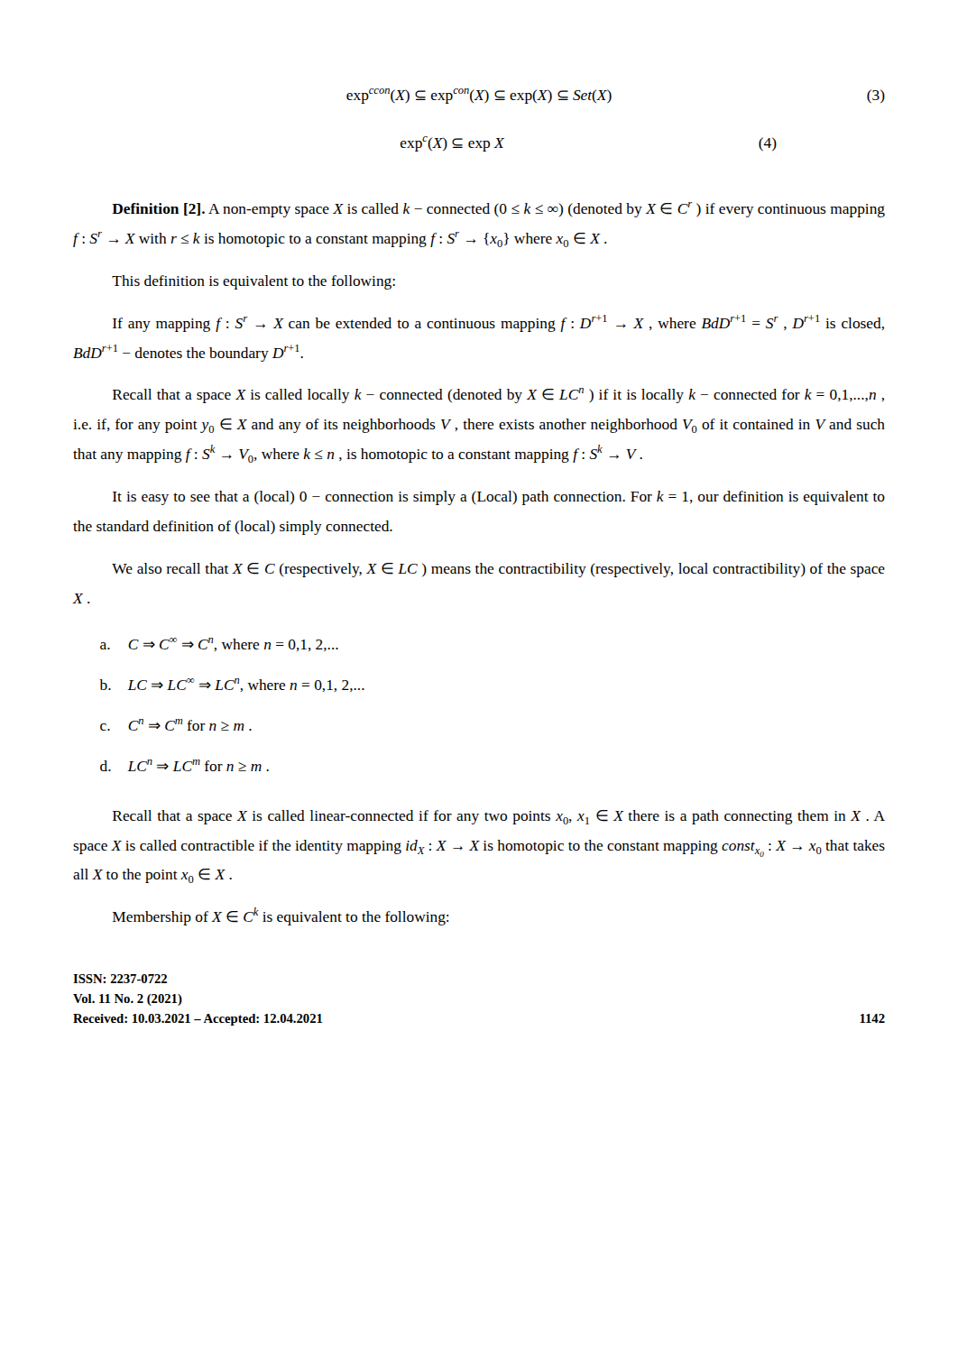expccon(X) ⊆ expcon(X) ⊆ exp(X) ⊆ Set(X) (3)
expc(X) ⊆ exp X (4)
Definition [2]. A non-empty space X is called k − connected (0 ≤ k ≤ ∞) (denoted by X ∈ Cr ) if every continuous mapping f : Sr → X with r ≤ k is homotopic to a constant mapping f : Sr → {x0} where x0 ∈ X .
This definition is equivalent to the following:
If any mapping f : Sr → X can be extended to a continuous mapping f : Dr+1 → X , where BdDr+1 = Sr , Dr+1 is closed, BdDr+1 − denotes the boundary Dr+1.
Recall that a space X is called locally k − connected (denoted by X ∈ LCn ) if it is locally k − connected for k = 0,1,...,n , i.e. if, for any point y0 ∈ X and any of its neighborhoods V , there exists another neighborhood V0 of it contained in V and such that any mapping f : Sk → V0, where k ≤ n , is homotopic to a constant mapping f : Sk → V .
It is easy to see that a (local) 0 − connection is simply a (Local) path connection. For k = 1, our definition is equivalent to the standard definition of (local) simply connected.
We also recall that X ∈ C (respectively, X ∈ LC ) means the contractibility (respectively, local contractibility) of the space X .
a. C ⇒ C∞ ⇒ Cn, where n = 0,1, 2,...
b. LC ⇒ LC∞ ⇒ LCn, where n = 0,1, 2,...
c. Cn ⇒ Cm for n ≥ m .
d. LCn ⇒ LCm for n ≥ m .
Recall that a space X is called linear-connected if for any two points x0, x1 ∈ X there is a path connecting them in X . A space X is called contractible if the identity mapping idX : X → X is homotopic to the constant mapping constx0 : X → x0 that takes all X to the point x0 ∈ X .
Membership of X ∈ Ck is equivalent to the following:
ISSN: 2237-0722
Vol. 11 No. 2 (2021)
Received: 10.03.2021 – Accepted: 12.04.2021
1142